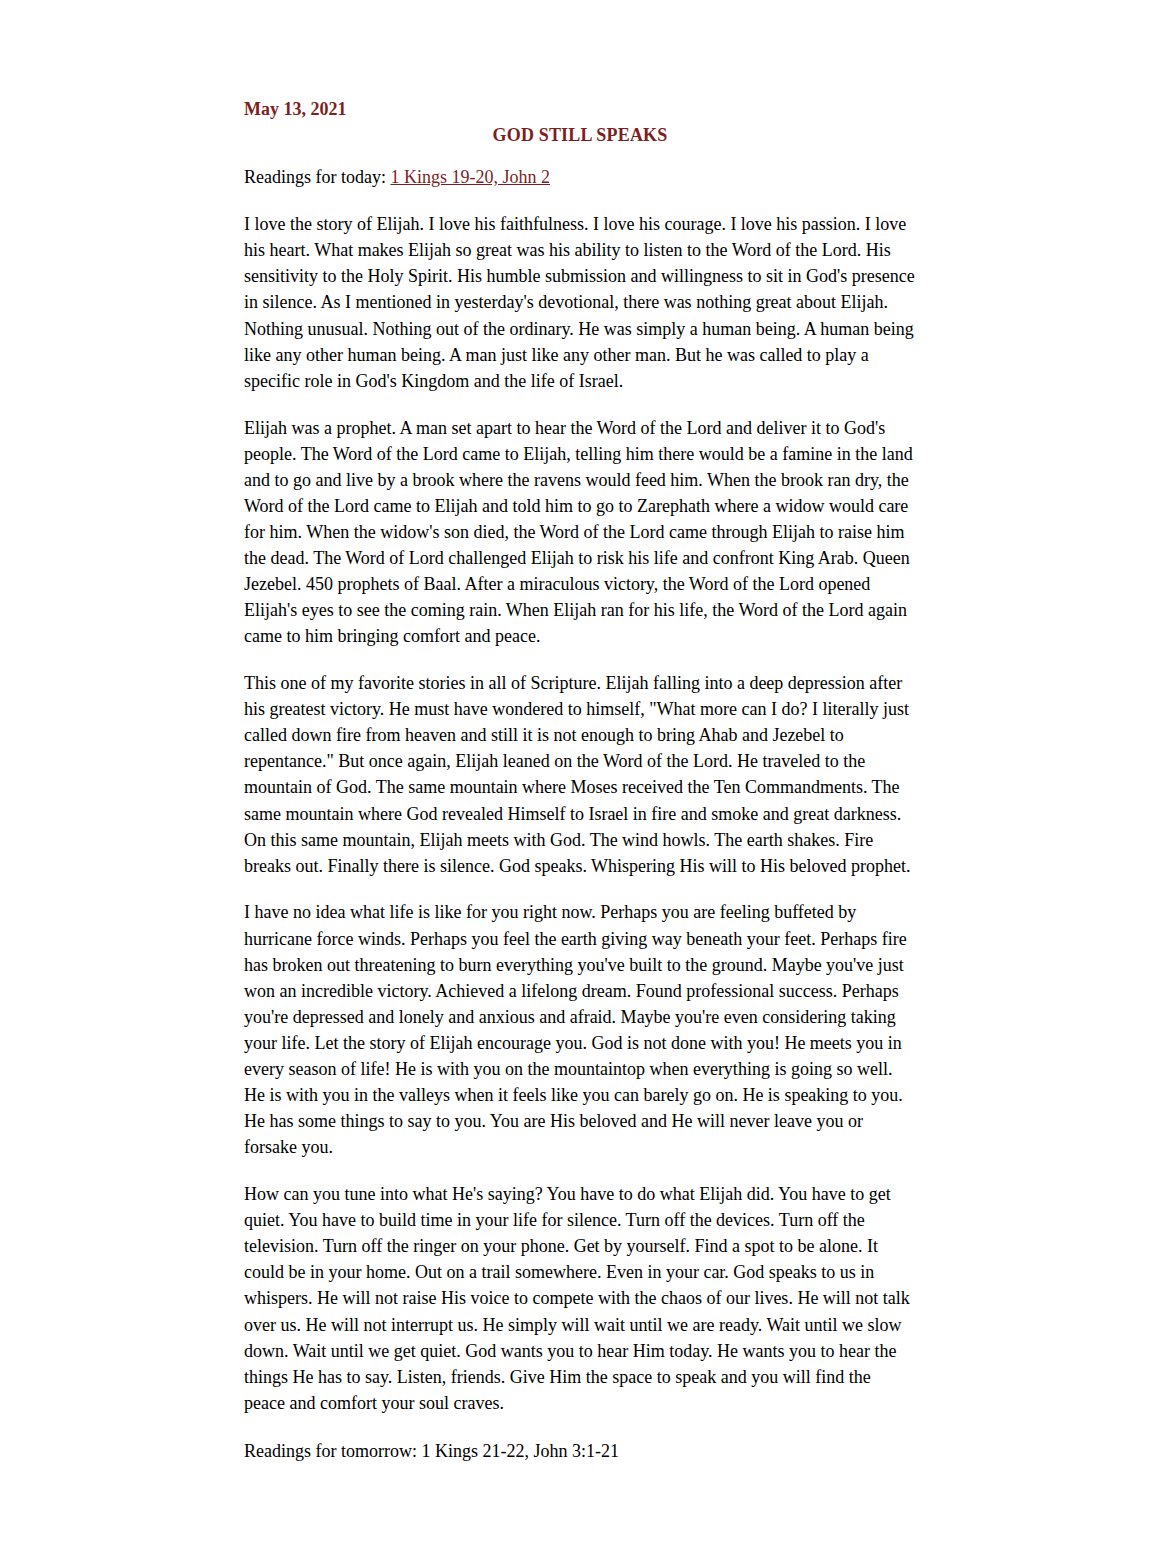May 13, 2021
GOD STILL SPEAKS
Readings for today: 1 Kings 19-20, John 2
I love the story of Elijah. I love his faithfulness. I love his courage. I love his passion. I love his heart. What makes Elijah so great was his ability to listen to the Word of the Lord. His sensitivity to the Holy Spirit. His humble submission and willingness to sit in God's presence in silence. As I mentioned in yesterday's devotional, there was nothing great about Elijah. Nothing unusual. Nothing out of the ordinary. He was simply a human being. A human being like any other human being. A man just like any other man. But he was called to play a specific role in God's Kingdom and the life of Israel.
Elijah was a prophet. A man set apart to hear the Word of the Lord and deliver it to God's people. The Word of the Lord came to Elijah, telling him there would be a famine in the land and to go and live by a brook where the ravens would feed him. When the brook ran dry, the Word of the Lord came to Elijah and told him to go to Zarephath where a widow would care for him. When the widow's son died, the Word of the Lord came through Elijah to raise him the dead. The Word of Lord challenged Elijah to risk his life and confront King Arab. Queen Jezebel. 450 prophets of Baal. After a miraculous victory, the Word of the Lord opened Elijah's eyes to see the coming rain. When Elijah ran for his life, the Word of the Lord again came to him bringing comfort and peace.
This one of my favorite stories in all of Scripture. Elijah falling into a deep depression after his greatest victory. He must have wondered to himself, "What more can I do? I literally just called down fire from heaven and still it is not enough to bring Ahab and Jezebel to repentance." But once again, Elijah leaned on the Word of the Lord. He traveled to the mountain of God. The same mountain where Moses received the Ten Commandments. The same mountain where God revealed Himself to Israel in fire and smoke and great darkness. On this same mountain, Elijah meets with God. The wind howls. The earth shakes. Fire breaks out. Finally there is silence. God speaks. Whispering His will to His beloved prophet.
I have no idea what life is like for you right now. Perhaps you are feeling buffeted by hurricane force winds. Perhaps you feel the earth giving way beneath your feet. Perhaps fire has broken out threatening to burn everything you've built to the ground. Maybe you've just won an incredible victory. Achieved a lifelong dream. Found professional success. Perhaps you're depressed and lonely and anxious and afraid. Maybe you're even considering taking your life. Let the story of Elijah encourage you. God is not done with you! He meets you in every season of life! He is with you on the mountaintop when everything is going so well. He is with you in the valleys when it feels like you can barely go on. He is speaking to you. He has some things to say to you. You are His beloved and He will never leave you or forsake you.
How can you tune into what He's saying? You have to do what Elijah did. You have to get quiet. You have to build time in your life for silence. Turn off the devices. Turn off the television. Turn off the ringer on your phone. Get by yourself. Find a spot to be alone. It could be in your home. Out on a trail somewhere. Even in your car. God speaks to us in whispers. He will not raise His voice to compete with the chaos of our lives. He will not talk over us. He will not interrupt us. He simply will wait until we are ready. Wait until we slow down. Wait until we get quiet. God wants you to hear Him today. He wants you to hear the things He has to say. Listen, friends. Give Him the space to speak and you will find the peace and comfort your soul craves.
Readings for tomorrow: 1 Kings 21-22, John 3:1-21